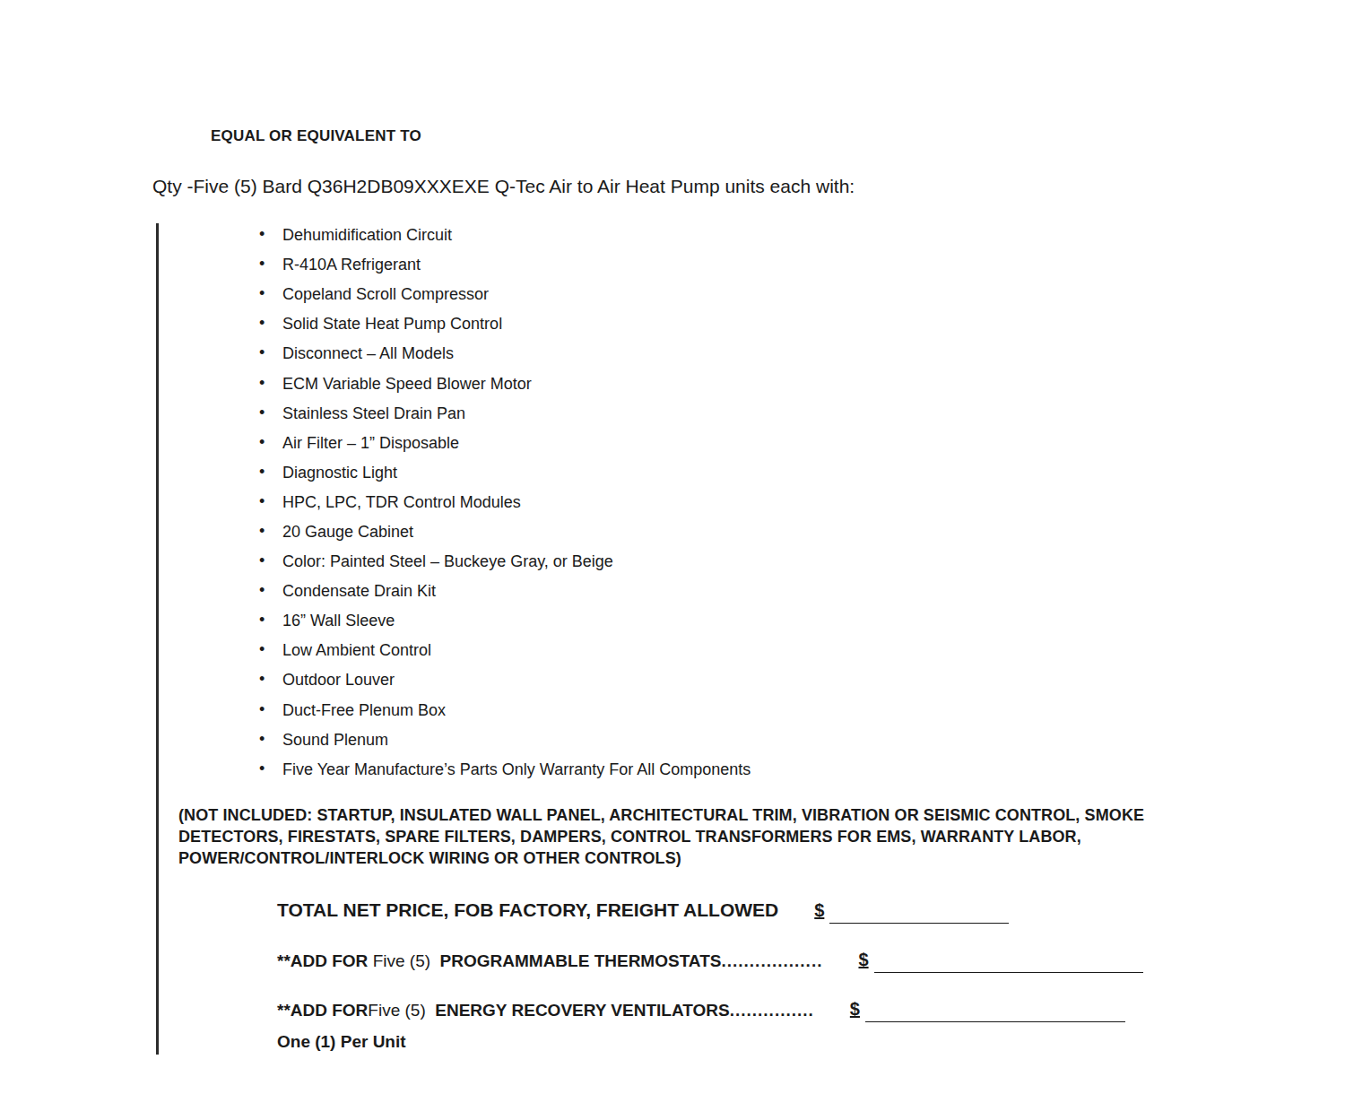EQUAL OR EQUIVALENT TO
Qty -Five (5) Bard Q36H2DB09XXXEXE Q-Tec Air to Air Heat Pump units each with:
Dehumidification Circuit
R-410A Refrigerant
Copeland Scroll Compressor
Solid State Heat Pump Control
Disconnect – All Models
ECM Variable Speed Blower Motor
Stainless Steel Drain Pan
Air Filter – 1” Disposable
Diagnostic Light
HPC, LPC, TDR Control Modules
20 Gauge Cabinet
Color: Painted Steel – Buckeye Gray, or Beige
Condensate Drain Kit
16” Wall Sleeve
Low Ambient Control
Outdoor Louver
Duct-Free Plenum Box
Sound Plenum
Five Year Manufacture’s Parts Only Warranty For All Components
(NOT INCLUDED: STARTUP, INSULATED WALL PANEL, ARCHITECTURAL TRIM, VIBRATION OR SEISMIC CONTROL, SMOKE DETECTORS, FIRESTATS, SPARE FILTERS, DAMPERS, CONTROL TRANSFORMERS FOR EMS, WARRANTY LABOR, POWER/CONTROL/INTERLOCK WIRING OR OTHER CONTROLS)
TOTAL NET PRICE, FOB FACTORY, FREIGHT ALLOWED $
**ADD FOR Five (5) PROGRAMMABLE THERMOSTATS.................. $
**ADD FORFive (5) ENERGY RECOVERY VENTILATORS............... $
One (1) Per Unit